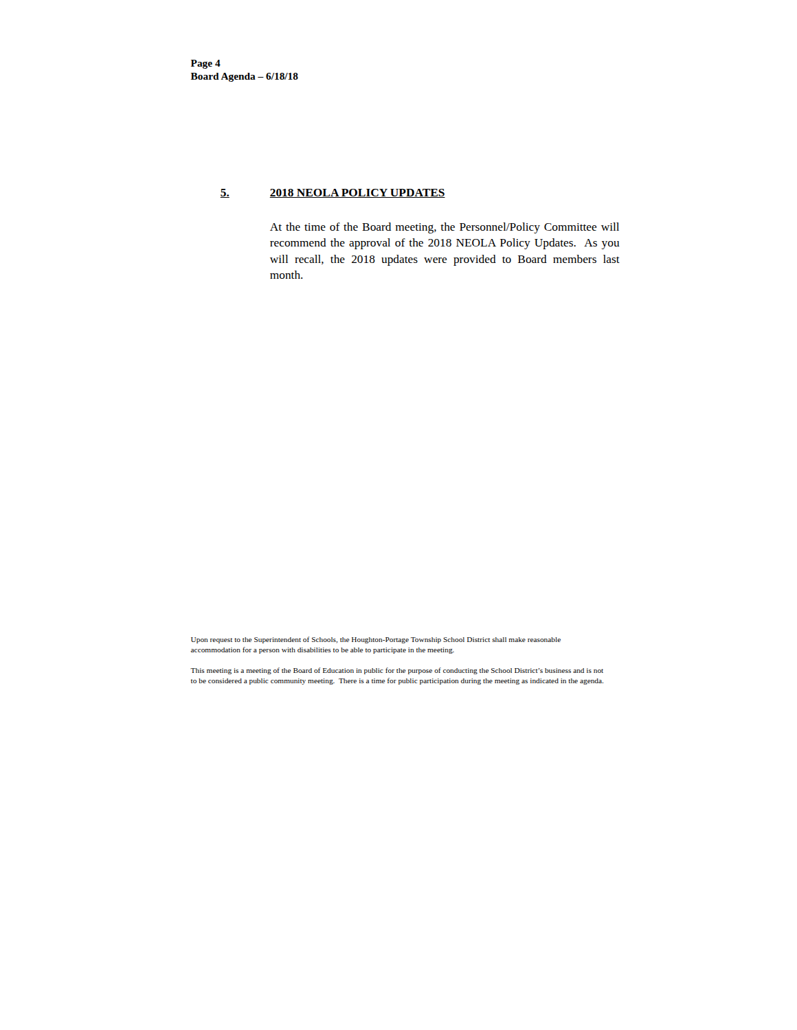Page 4
Board Agenda – 6/18/18
5. 2018 NEOLA POLICY UPDATES
At the time of the Board meeting, the Personnel/Policy Committee will recommend the approval of the 2018 NEOLA Policy Updates. As you will recall, the 2018 updates were provided to Board members last month.
Upon request to the Superintendent of Schools, the Houghton-Portage Township School District shall make reasonable accommodation for a person with disabilities to be able to participate in the meeting.
This meeting is a meeting of the Board of Education in public for the purpose of conducting the School District’s business and is not to be considered a public community meeting. There is a time for public participation during the meeting as indicated in the agenda.